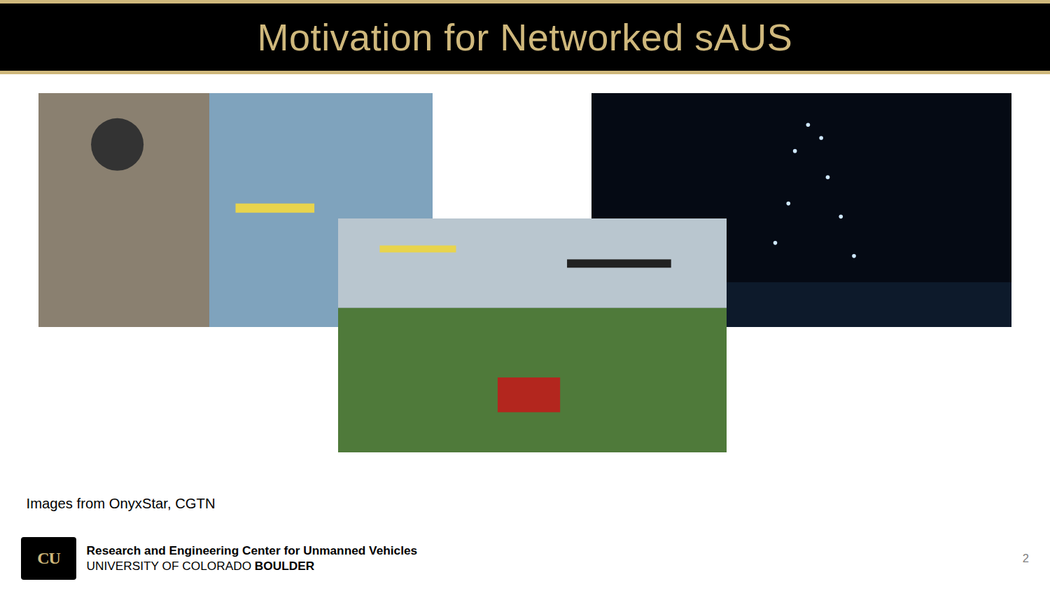Motivation for Networked sAUS
Images from OnyxStar, CGTN
CU
Research and Engineering Center for Unmanned Vehicles
UNIVERSITY OF COLORADO BOULDER
2